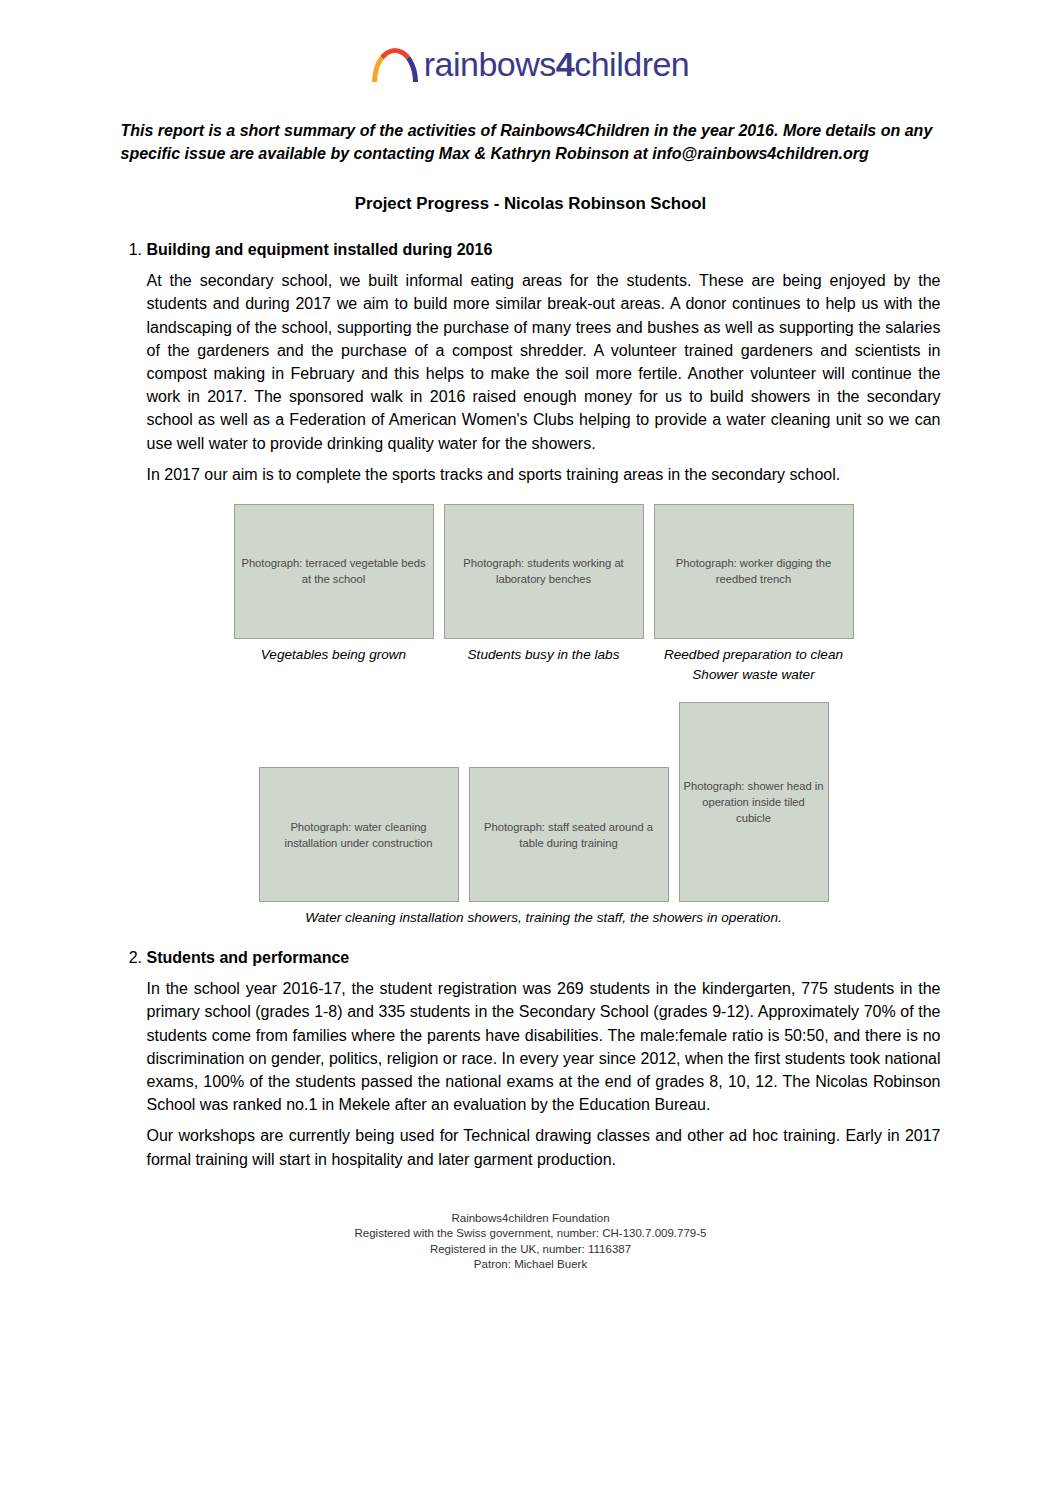rainbows4children
This report is a short summary of the activities of Rainbows4Children in the year 2016. More details on any specific issue are available by contacting Max & Kathryn Robinson at info@rainbows4children.org
Project Progress - Nicolas Robinson School
Building and equipment installed during 2016
At the secondary school, we built informal eating areas for the students. These are being enjoyed by the students and during 2017 we aim to build more similar break-out areas. A donor continues to help us with the landscaping of the school, supporting the purchase of many trees and bushes as well as supporting the salaries of the gardeners and the purchase of a compost shredder. A volunteer trained gardeners and scientists in compost making in February and this helps to make the soil more fertile. Another volunteer will continue the work in 2017. The sponsored walk in 2016 raised enough money for us to build showers in the secondary school as well as a Federation of American Women's Clubs helping to provide a water cleaning unit so we can use well water to provide drinking quality water for the showers.
In 2017 our aim is to complete the sports tracks and sports training areas in the secondary school.
Photograph: terraced vegetable beds at the school
Photograph: students working at laboratory benches
Photograph: worker digging the reedbed trench
Vegetables being grown Students busy in the labs Reedbed preparation to clean Shower waste water
Photograph: water cleaning installation under construction
Photograph: staff seated around a table during training
Photograph: shower head in operation inside tiled cubicle
Water cleaning installation showers, training the staff, the showers in operation.
Students and performance
In the school year 2016-17, the student registration was 269 students in the kindergarten, 775 students in the primary school (grades 1-8) and 335 students in the Secondary School (grades 9-12). Approximately 70% of the students come from families where the parents have disabilities. The male:female ratio is 50:50, and there is no discrimination on gender, politics, religion or race. In every year since 2012, when the first students took national exams, 100% of the students passed the national exams at the end of grades 8, 10, 12. The Nicolas Robinson School was ranked no.1 in Mekele after an evaluation by the Education Bureau.
Our workshops are currently being used for Technical drawing classes and other ad hoc training. Early in 2017 formal training will start in hospitality and later garment production.
Rainbows4children Foundation
Registered with the Swiss government, number: CH-130.7.009.779-5
Registered in the UK, number: 1116387
Patron: Michael Buerk